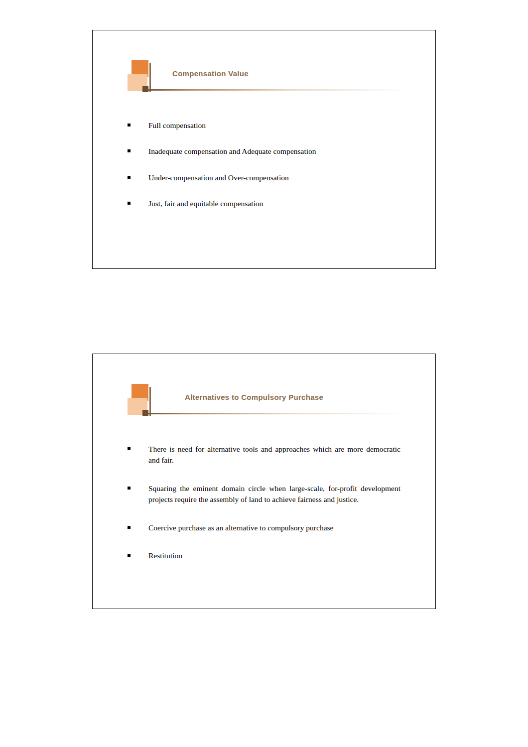Compensation Value
Full compensation
Inadequate compensation and Adequate compensation
Under-compensation and Over-compensation
Just, fair and equitable compensation
Alternatives to Compulsory Purchase
There is need for alternative tools and approaches which are more democratic and fair.
Squaring the eminent domain circle when large-scale, for-profit development projects require the assembly of land to achieve fairness and justice.
Coercive purchase as an alternative to compulsory purchase
Restitution